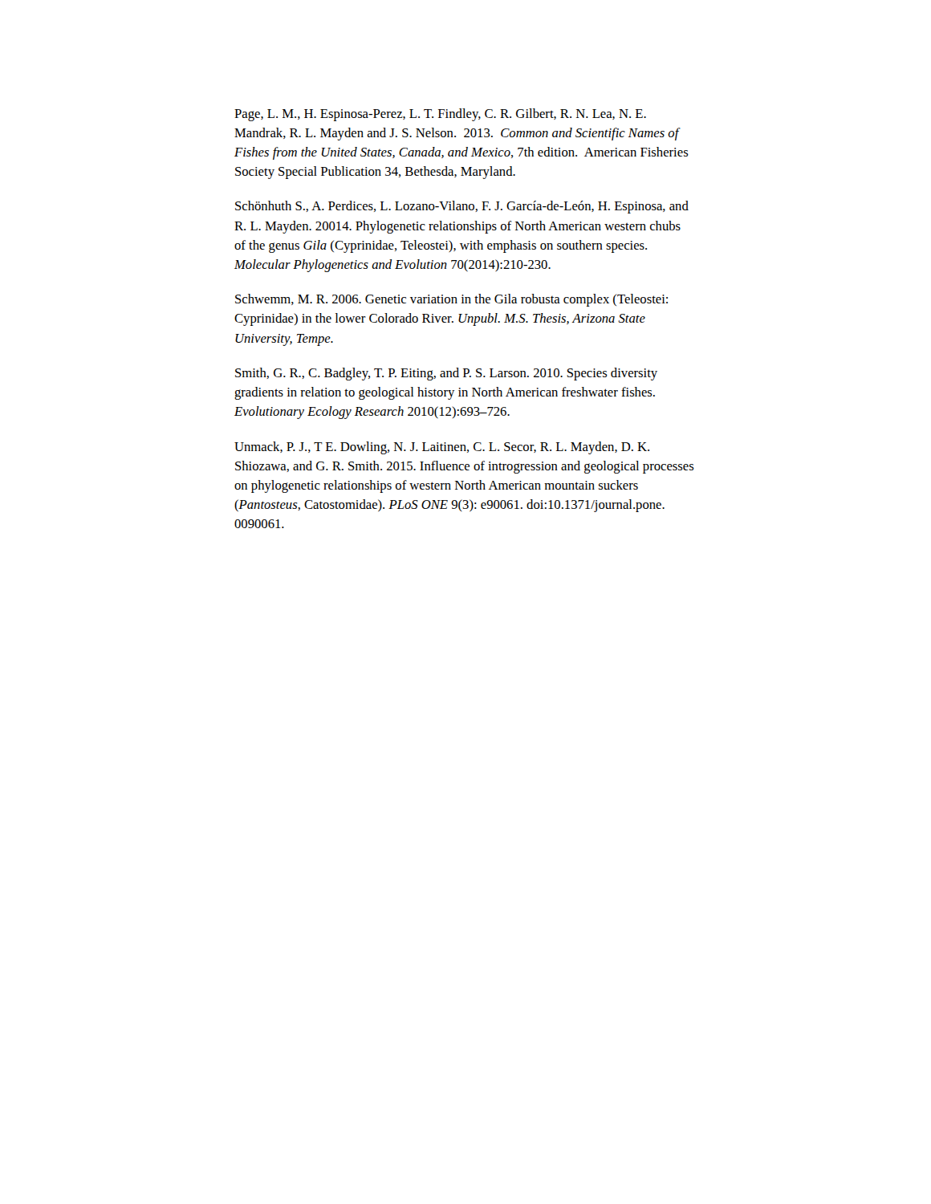Page, L. M., H. Espinosa-Perez, L. T. Findley, C. R. Gilbert, R. N. Lea, N. E. Mandrak, R. L. Mayden and J. S. Nelson. 2013. Common and Scientific Names of Fishes from the United States, Canada, and Mexico, 7th edition. American Fisheries Society Special Publication 34, Bethesda, Maryland.
Schönhuth S., A. Perdices, L. Lozano-Vilano, F. J. García-de-León, H. Espinosa, and R. L. Mayden. 20014. Phylogenetic relationships of North American western chubs of the genus Gila (Cyprinidae, Teleostei), with emphasis on southern species. Molecular Phylogenetics and Evolution 70(2014):210-230.
Schwemm, M. R. 2006. Genetic variation in the Gila robusta complex (Teleostei: Cyprinidae) in the lower Colorado River. Unpubl. M.S. Thesis, Arizona State University, Tempe.
Smith, G. R., C. Badgley, T. P. Eiting, and P. S. Larson. 2010. Species diversity gradients in relation to geological history in North American freshwater fishes. Evolutionary Ecology Research 2010(12):693–726.
Unmack, P. J., T E. Dowling, N. J. Laitinen, C. L. Secor, R. L. Mayden, D. K. Shiozawa, and G. R. Smith. 2015. Influence of introgression and geological processes on phylogenetic relationships of western North American mountain suckers (Pantosteus, Catostomidae). PLoS ONE 9(3): e90061. doi:10.1371/journal.pone. 0090061.